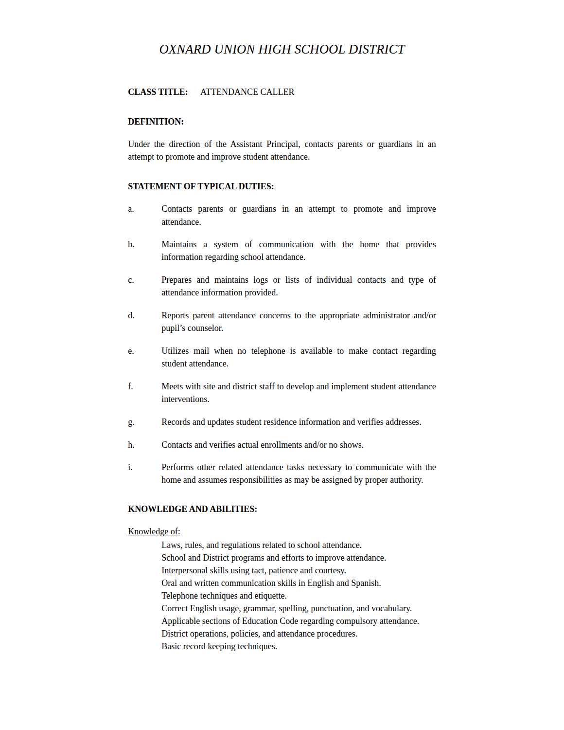OXNARD UNION HIGH SCHOOL DISTRICT
CLASS TITLE: ATTENDANCE CALLER
DEFINITION:
Under the direction of the Assistant Principal, contacts parents or guardians in an attempt to promote and improve student attendance.
STATEMENT OF TYPICAL DUTIES:
a. Contacts parents or guardians in an attempt to promote and improve attendance.
b. Maintains a system of communication with the home that provides information regarding school attendance.
c. Prepares and maintains logs or lists of individual contacts and type of attendance information provided.
d. Reports parent attendance concerns to the appropriate administrator and/or pupil’s counselor.
e. Utilizes mail when no telephone is available to make contact regarding student attendance.
f. Meets with site and district staff to develop and implement student attendance interventions.
g. Records and updates student residence information and verifies addresses.
h. Contacts and verifies actual enrollments and/or no shows.
i. Performs other related attendance tasks necessary to communicate with the home and assumes responsibilities as may be assigned by proper authority.
KNOWLEDGE AND ABILITIES:
Knowledge of:
Laws, rules, and regulations related to school attendance.
School and District programs and efforts to improve attendance.
Interpersonal skills using tact, patience and courtesy.
Oral and written communication skills in English and Spanish.
Telephone techniques and etiquette.
Correct English usage, grammar, spelling, punctuation, and vocabulary.
Applicable sections of Education Code regarding compulsory attendance.
District operations, policies, and attendance procedures.
Basic record keeping techniques.